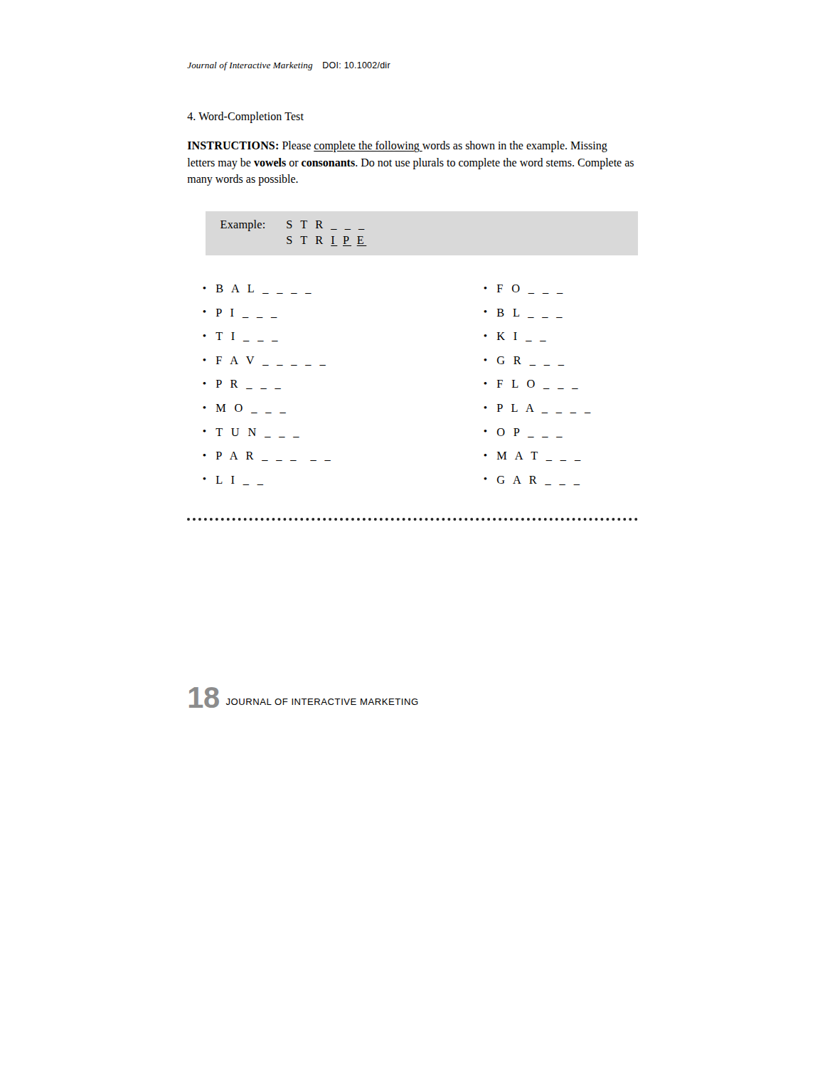Journal of Interactive Marketing DOI: 10.1002/dir
4. Word-Completion Test
INSTRUCTIONS: Please complete the following words as shown in the example. Missing letters may be vowels or consonants. Do not use plurals to complete the word stems. Complete as many words as possible.
| Example: | S T R _ _ _ |
| | S T R I P E |
B A L _ _ _ _
P I _ _ _
T I _ _ _
F A V _ _ _ _ _
P R _ _ _
M O _ _ _
T U N _ _ _
P A R _ _ _ _ _
L I _ _
F O _ _ _
B L _ _ _
K I _ _
G R _ _ _
F L O _ _ _
P L A _ _ _ _
O P _ _ _
M A T _ _ _
G A R _ _ _
18
JOURNAL OF INTERACTIVE MARKETING